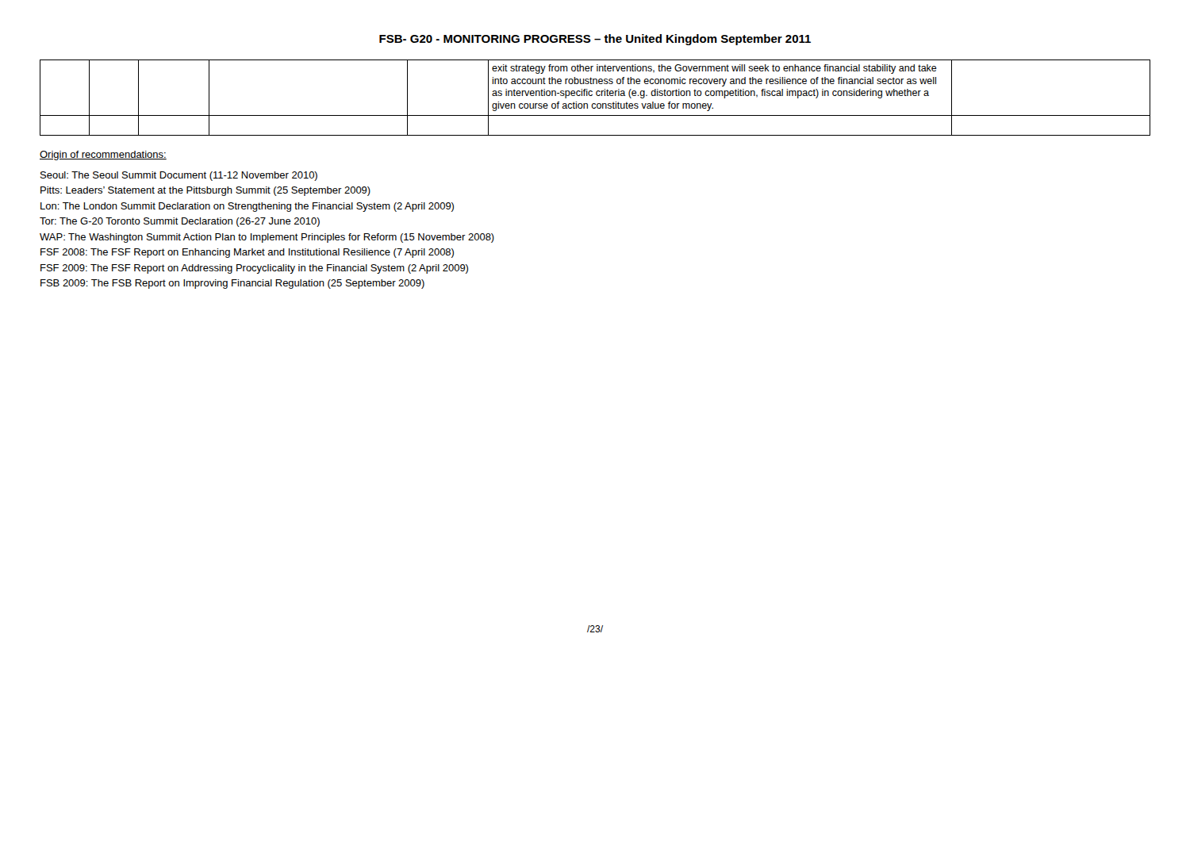FSB- G20 - MONITORING PROGRESS – the United Kingdom September 2011
| | | | | | exit strategy from other interventions, the Government will seek to enhance financial stability and take into account the robustness of the economic recovery and the resilience of the financial sector as well as intervention-specific criteria (e.g. distortion to competition, fiscal impact) in considering whether a given course of action constitutes value for money. | |
Origin of recommendations:
Seoul: The Seoul Summit Document (11-12 November 2010)
Pitts: Leaders’ Statement at the Pittsburgh Summit (25 September 2009)
Lon: The London Summit Declaration on Strengthening the Financial System (2 April 2009)
Tor: The G-20 Toronto Summit Declaration (26-27 June 2010)
WAP: The Washington Summit Action Plan to Implement Principles for Reform (15 November 2008)
FSF 2008: The FSF Report on Enhancing Market and Institutional Resilience (7 April 2008)
FSF 2009: The FSF Report on Addressing Procyclicality in the Financial System (2 April 2009)
FSB 2009: The FSB Report on Improving Financial Regulation (25 September 2009)
/23/